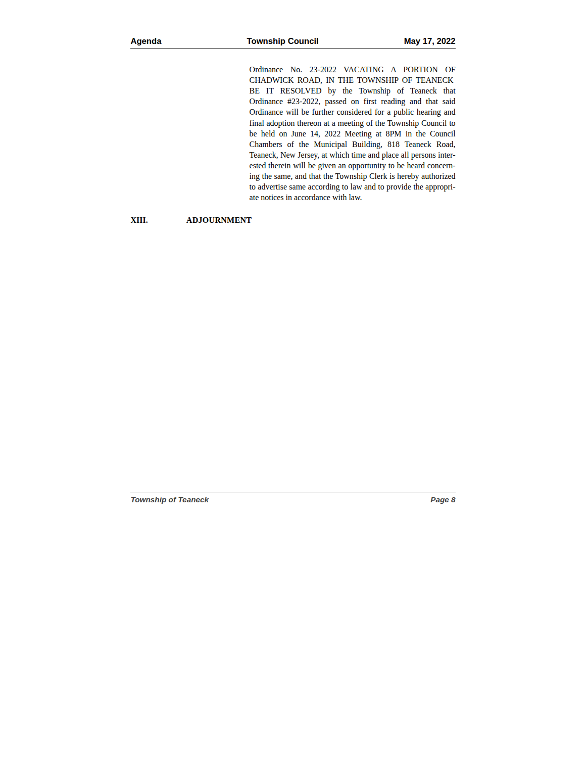Agenda
Township Council
May 17, 2022
Ordinance No. 23-2022 VACATING A PORTION OF CHADWICK ROAD, IN THE TOWNSHIP OF TEANECK BE IT RESOLVED by the Township of Teaneck that Ordinance #23-2022, passed on first reading and that said Ordinance will be further considered for a public hearing and final adoption thereon at a meeting of the Township Council to be held on June 14, 2022 Meeting at 8PM in the Council Chambers of the Municipal Building, 818 Teaneck Road, Teaneck, New Jersey, at which time and place all persons interested therein will be given an opportunity to be heard concerning the same, and that the Township Clerk is hereby authorized to advertise same according to law and to provide the appropriate notices in accordance with law.
XIII.
ADJOURNMENT
Township of Teaneck
Page 8